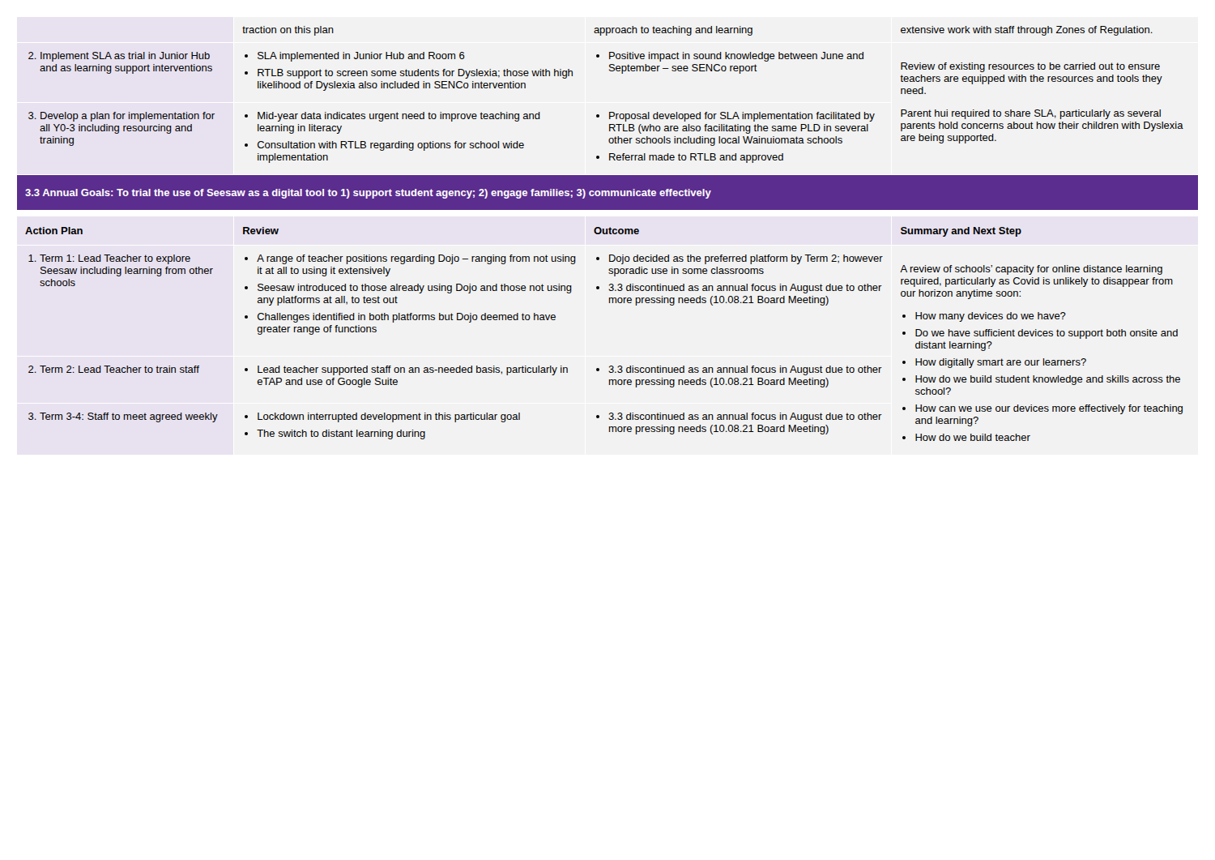| | traction on this plan | approach to teaching and learning | extensive work with staff through Zones of Regulation. |
| Implement SLA as trial in Junior Hub and as learning support interventions | SLA implemented in Junior Hub and Room 6 RTLB support to screen some students for Dyslexia; those with high likelihood of Dyslexia also included in SENCo intervention | Positive impact in sound knowledge between June and September – see SENCo report | Review of existing resources to be carried out to ensure teachers are equipped with the resources and tools they need. Parent hui required to share SLA, particularly as several parents hold concerns about how their children with Dyslexia are being supported. |
| Develop a plan for implementation for all Y0-3 including resourcing and training | Mid-year data indicates urgent need to improve teaching and learning in literacy Consultation with RTLB regarding options for school wide implementation | Proposal developed for SLA implementation facilitated by RTLB (who are also facilitating the same PLD in several other schools including local Wainuiomata schools Referral made to RTLB and approved |
| 3.3 Annual Goals: To trial the use of Seesaw as a digital tool to 1) support student agency; 2) engage families; 3) communicate effectively |
| Action Plan | Review | Outcome | Summary and Next Step |
| Term 1: Lead Teacher to explore Seesaw including learning from other schools | A range of teacher positions regarding Dojo – ranging from not using it at all to using it extensively Seesaw introduced to those already using Dojo and those not using any platforms at all, to test out Challenges identified in both platforms but Dojo deemed to have greater range of functions | Dojo decided as the preferred platform by Term 2; however sporadic use in some classrooms 3.3 discontinued as an annual focus in August due to other more pressing needs (10.08.21 Board Meeting) | A review of schools’ capacity for online distance learning required, particularly as Covid is unlikely to disappear from our horizon anytime soon: How many devices do we have? Do we have sufficient devices to support both onsite and distant learning? How digitally smart are our learners? How do we build student knowledge and skills across the school? How can we use our devices more effectively for teaching and learning? How do we build teacher |
| Term 2: Lead Teacher to train staff | Lead teacher supported staff on an as-needed basis, particularly in eTAP and use of Google Suite | 3.3 discontinued as an annual focus in August due to other more pressing needs (10.08.21 Board Meeting) |
| Term 3-4: Staff to meet agreed weekly | Lockdown interrupted development in this particular goal The switch to distant learning during | 3.3 discontinued as an annual focus in August due to other more pressing needs (10.08.21 Board Meeting) |